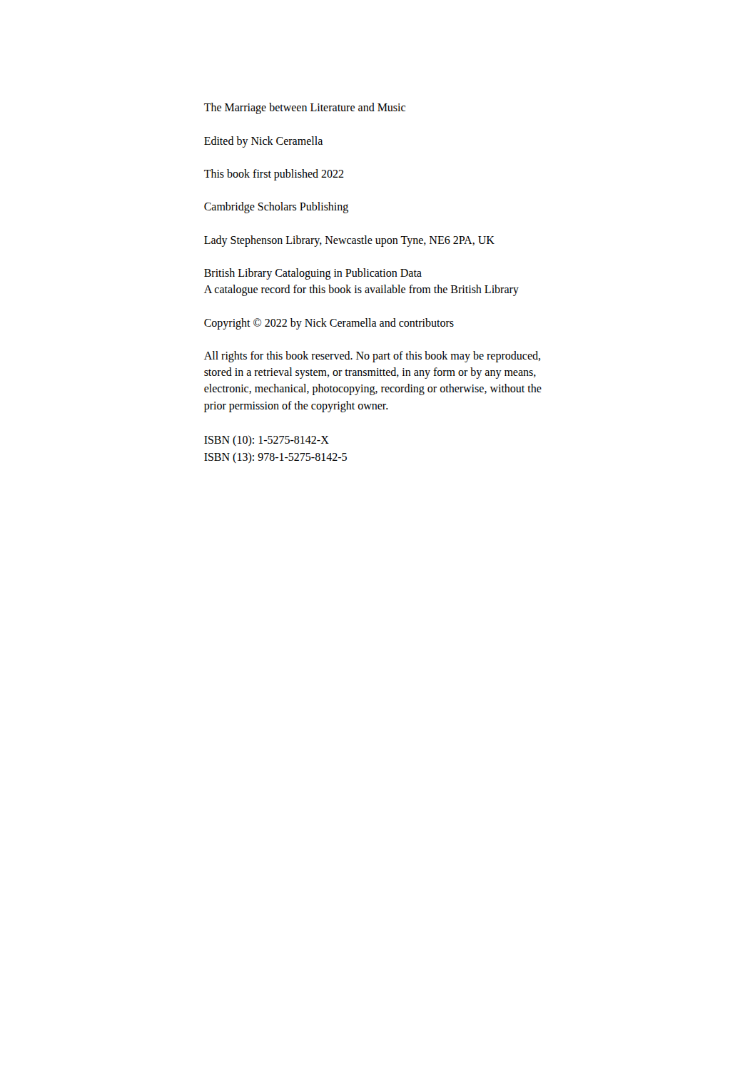The Marriage between Literature and Music
Edited by Nick Ceramella
This book first published 2022
Cambridge Scholars Publishing
Lady Stephenson Library, Newcastle upon Tyne, NE6 2PA, UK
British Library Cataloguing in Publication Data
A catalogue record for this book is available from the British Library
Copyright © 2022 by Nick Ceramella and contributors
All rights for this book reserved. No part of this book may be reproduced, stored in a retrieval system, or transmitted, in any form or by any means, electronic, mechanical, photocopying, recording or otherwise, without the prior permission of the copyright owner.
ISBN (10): 1-5275-8142-X
ISBN (13): 978-1-5275-8142-5